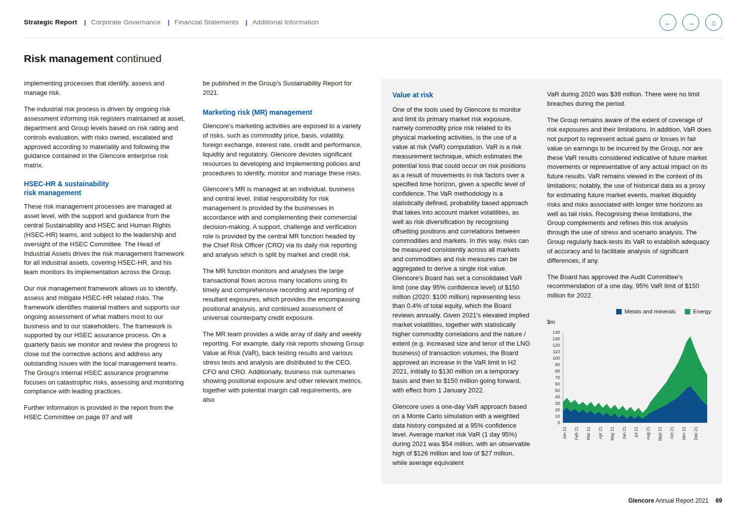Strategic Report |Corporate Governance |Financial Statements |Additional Information
← → ⌂
Risk management continued
implementing processes that identify, assess and manage risk.
The industrial risk process is driven by ongoing risk assessment informing risk registers maintained at asset, department and Group levels based on risk rating and controls evaluation, with risks owned, escalated and approved according to materiality and following the guidance contained in the Glencore enterprise risk matrix.
HSEC-HR & sustainability
risk management
These risk management processes are managed at asset level, with the support and guidance from the central Sustainability and HSEC and Human Rights (HSEC-HR) teams, and subject to the leadership and oversight of the HSEC Committee. The Head of Industrial Assets drives the risk management framework for all industrial assets, covering HSEC-HR, and his team monitors its implementation across the Group.
Our risk management framework allows us to identify, assess and mitigate HSEC-HR related risks. The framework identifies material matters and supports our ongoing assessment of what matters most to our business and to our stakeholders. The framework is supported by our HSEC assurance process. On a quarterly basis we monitor and review the progress to close out the corrective actions and address any outstanding issues with the local management teams. The Group's internal HSEC assurance programme focuses on catastrophic risks, assessing and monitoring compliance with leading practices.
Further information is provided in the report from the HSEC Committee on page 97 and will
be published in the Group's Sustainability Report for 2021.
Marketing risk (MR) management
Glencore's marketing activities are exposed to a variety of risks, such as commodity price, basis, volatility, foreign exchange, interest rate, credit and performance, liquidity and regulatory. Glencore devotes significant resources to developing and implementing policies and procedures to identify, monitor and manage these risks.
Glencore's MR is managed at an individual, business and central level. Initial responsibility for risk management is provided by the businesses in accordance with and complementing their commercial decision-making. A support, challenge and verification role is provided by the central MR function headed by the Chief Risk Officer (CRO) via its daily risk reporting and analysis which is split by market and credit risk.
The MR function monitors and analyses the large transactional flows across many locations using its timely and comprehensive recording and reporting of resultant exposures, which provides the encompassing positional analysis, and continued assessment of universal counterparty credit exposure.
The MR team provides a wide array of daily and weekly reporting. For example, daily risk reports showing Group Value at Risk (VaR), back testing results and various stress tests and analysis are distributed to the CEO, CFO and CRO. Additionally, business risk summaries showing positional exposure and other relevant metrics, together with potential margin call requirements, are also
Value at risk
One of the tools used by Glencore to monitor and limit its primary market risk exposure, namely commodity price risk related to its physical marketing activities, is the use of a value at risk (VaR) computation. VaR is a risk measurement technique, which estimates the potential loss that could occur on risk positions as a result of movements in risk factors over a specified time horizon, given a specific level of confidence. The VaR methodology is a statistically defined, probability based approach that takes into account market volatilities, as well as risk diversification by recognising offsetting positions and correlations between commodities and markets. In this way, risks can be measured consistently across all markets and commodities and risk measures can be aggregated to derive a single risk value. Glencore's Board has set a consolidated VaR limit (one day 95% confidence level) of $150 million (2020: $100 million) representing less than 0.4% of total equity, which the Board reviews annually. Given 2021's elevated implied market volatilities, together with statistically higher commodity correlations and the nature / extent (e.g. increased size and tenor of the LNG business) of transaction volumes, the Board approved an increase in the VaR limit in H2 2021, initially to $130 million on a temporary basis and then to $150 million going forward, with effect from 1 January 2022.
Glencore uses a one-day VaR approach based on a Monte Carlo simulation with a weighted data history computed at a 95% confidence level. Average market risk VaR (1 day 95%) during 2021 was $54 million, with an observable high of $126 million and low of $27 million, while average equivalent
VaR during 2020 was $39 million. There were no limit breaches during the period.
The Group remains aware of the extent of coverage of risk exposures and their limitations. In addition, VaR does not purport to represent actual gains or losses in fair value on earnings to be incurred by the Group, nor are these VaR results considered indicative of future market movements or representative of any actual impact on its future results. VaR remains viewed in the context of its limitations; notably, the use of historical data as a proxy for estimating future market events, market illiquidity risks and risks associated with longer time horizons as well as tail risks. Recognising these limitations, the Group complements and refines this risk analysis through the use of stress and scenario analysis. The Group regularly back-tests its VaR to establish adequacy of accuracy and to facilitate analysis of significant differences, if any.
The Board has approved the Audit Committee's recommendation of a one day, 95% VaR limit of $150 million for 2022.
Metals and minerals Energy
$m
140 130 120 110 100 90 80 70 60 50 40 30 20 10 0 Jan 21 Feb 21 Mar 21 Apr 21 May 21 Jun 21 Jul 21 Aug 21 Sept 21 Oct 21 Nov 21 Dec 21
Glencore Annual Report 2021 69